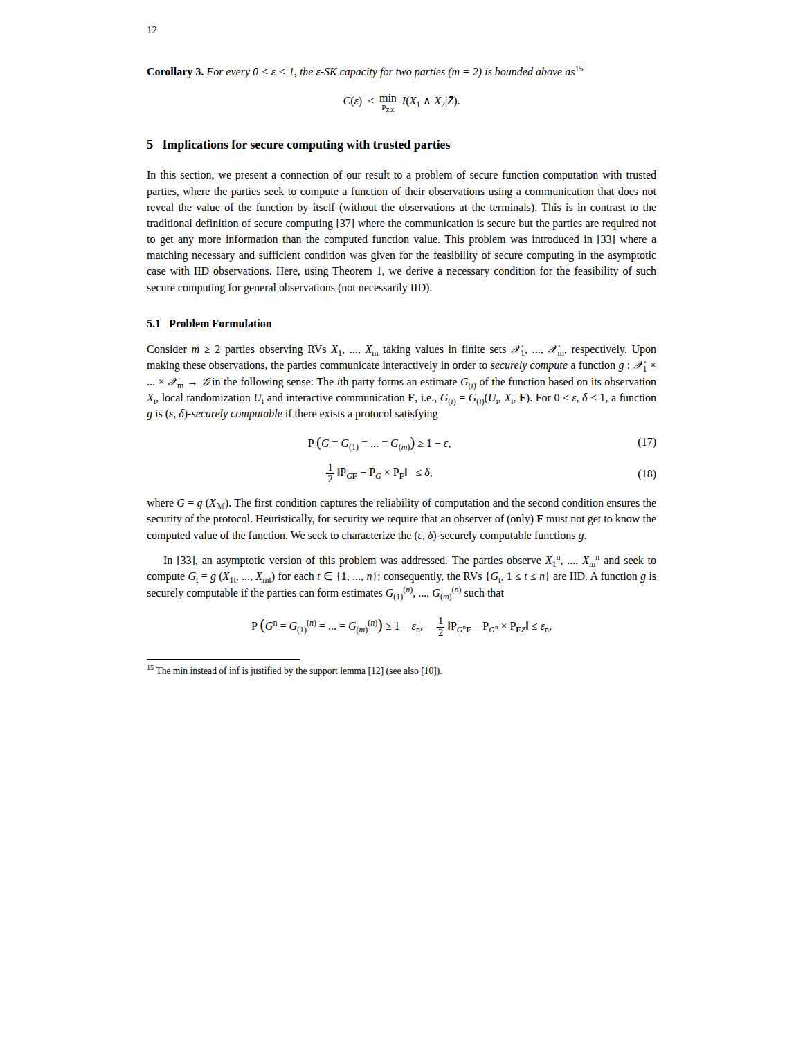12
Corollary 3. For every 0 < ε < 1, the ε-SK capacity for two parties (m = 2) is bounded above as15
C(ε) ≤ min PZ̄|Z I(X1 ∧ X2|Z̄).
5 Implications for secure computing with trusted parties
In this section, we present a connection of our result to a problem of secure function computation with trusted parties, where the parties seek to compute a function of their observations using a communication that does not reveal the value of the function by itself (without the observations at the terminals). This is in contrast to the traditional definition of secure computing [37] where the communication is secure but the parties are required not to get any more information than the computed function value. This problem was introduced in [33] where a matching necessary and sufficient condition was given for the feasibility of secure computing in the asymptotic case with IID observations. Here, using Theorem 1, we derive a necessary condition for the feasibility of such secure computing for general observations (not necessarily IID).
5.1 Problem Formulation
Consider m ≥ 2 parties observing RVs X1, ..., Xm taking values in finite sets 𝒳1, ..., 𝒳m, respectively. Upon making these observations, the parties communicate interactively in order to securely compute a function g : 𝒳1 × ... × 𝒳m → 𝒢 in the following sense: The ith party forms an estimate G(i) of the function based on its observation Xi, local randomization Ui and interactive communication F, i.e., G(i) = G(i)(Ui, Xi, F). For 0 ≤ ε, δ < 1, a function g is (ε, δ)-securely computable if there exists a protocol satisfying
P (G = G(1) = ... = G(m)) ≥ 1 − ε, (17)
12 ‖PGF − PG × PF‖ ≤ δ, (18)
where G = g (Xℳ). The first condition captures the reliability of computation and the second condition ensures the security of the protocol. Heuristically, for security we require that an observer of (only) F must not get to know the computed value of the function. We seek to characterize the (ε, δ)-securely computable functions g.
In [33], an asymptotic version of this problem was addressed. The parties observe X1n, ..., Xmn and seek to compute Gt = g (X1t, ..., Xmt) for each t ∈ {1, ..., n}; consequently, the RVs {Gt, 1 ≤ t ≤ n} are IID. A function g is securely computable if the parties can form estimates G(1)(n), ..., G(m)(n) such that
P (Gn = G(1)(n) = ... = G(m)(n)) ≥ 1 − εn, 12 ‖PGnF − PGn × PFZ‖ ≤ εn,
15 The min instead of inf is justified by the support lemma [12] (see also [10]).